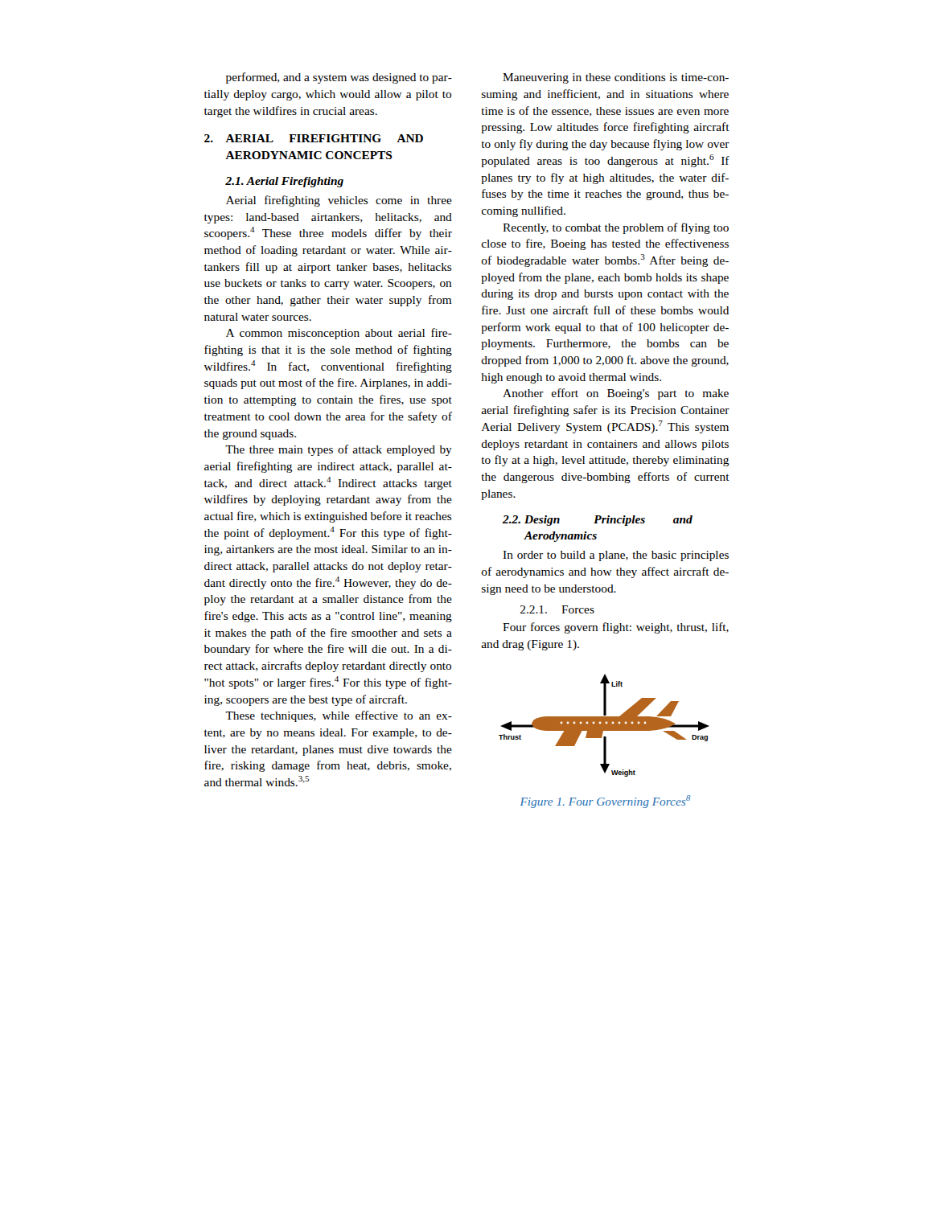performed, and a system was designed to partially deploy cargo, which would allow a pilot to target the wildfires in crucial areas.
2. AERIAL FIREFIGHTING AND
AERODYNAMIC CONCEPTS
2.1. Aerial Firefighting
Aerial firefighting vehicles come in three types: land-based airtankers, helitacks, and scoopers.4 These three models differ by their method of loading retardant or water. While airtankers fill up at airport tanker bases, helitacks use buckets or tanks to carry water. Scoopers, on the other hand, gather their water supply from natural water sources.
A common misconception about aerial firefighting is that it is the sole method of fighting wildfires.4 In fact, conventional firefighting squads put out most of the fire. Airplanes, in addition to attempting to contain the fires, use spot treatment to cool down the area for the safety of the ground squads.
The three main types of attack employed by aerial firefighting are indirect attack, parallel attack, and direct attack.4 Indirect attacks target wildfires by deploying retardant away from the actual fire, which is extinguished before it reaches the point of deployment.4 For this type of fighting, airtankers are the most ideal. Similar to an indirect attack, parallel attacks do not deploy retardant directly onto the fire.4 However, they do deploy the retardant at a smaller distance from the fire's edge. This acts as a "control line", meaning it makes the path of the fire smoother and sets a boundary for where the fire will die out. In a direct attack, aircrafts deploy retardant directly onto "hot spots" or larger fires.4 For this type of fighting, scoopers are the best type of aircraft.
These techniques, while effective to an extent, are by no means ideal. For example, to deliver the retardant, planes must dive towards the fire, risking damage from heat, debris, smoke, and thermal winds.3,5
Maneuvering in these conditions is time-consuming and inefficient, and in situations where time is of the essence, these issues are even more pressing. Low altitudes force firefighting aircraft to only fly during the day because flying low over populated areas is too dangerous at night.6 If planes try to fly at high altitudes, the water diffuses by the time it reaches the ground, thus becoming nullified.
Recently, to combat the problem of flying too close to fire, Boeing has tested the effectiveness of biodegradable water bombs.3 After being deployed from the plane, each bomb holds its shape during its drop and bursts upon contact with the fire. Just one aircraft full of these bombs would perform work equal to that of 100 helicopter deployments. Furthermore, the bombs can be dropped from 1,000 to 2,000 ft. above the ground, high enough to avoid thermal winds.
Another effort on Boeing's part to make aerial firefighting safer is its Precision Container Aerial Delivery System (PCADS).7 This system deploys retardant in containers and allows pilots to fly at a high, level attitude, thereby eliminating the dangerous dive-bombing efforts of current planes.
2.2. Design Principles and
Aerodynamics
In order to build a plane, the basic principles of aerodynamics and how they affect aircraft design need to be understood.
2.2.1. Forces
Four forces govern flight: weight, thrust, lift, and drag (Figure 1).
Lift Weight Thrust Drag
Figure 1. Four Governing Forces8